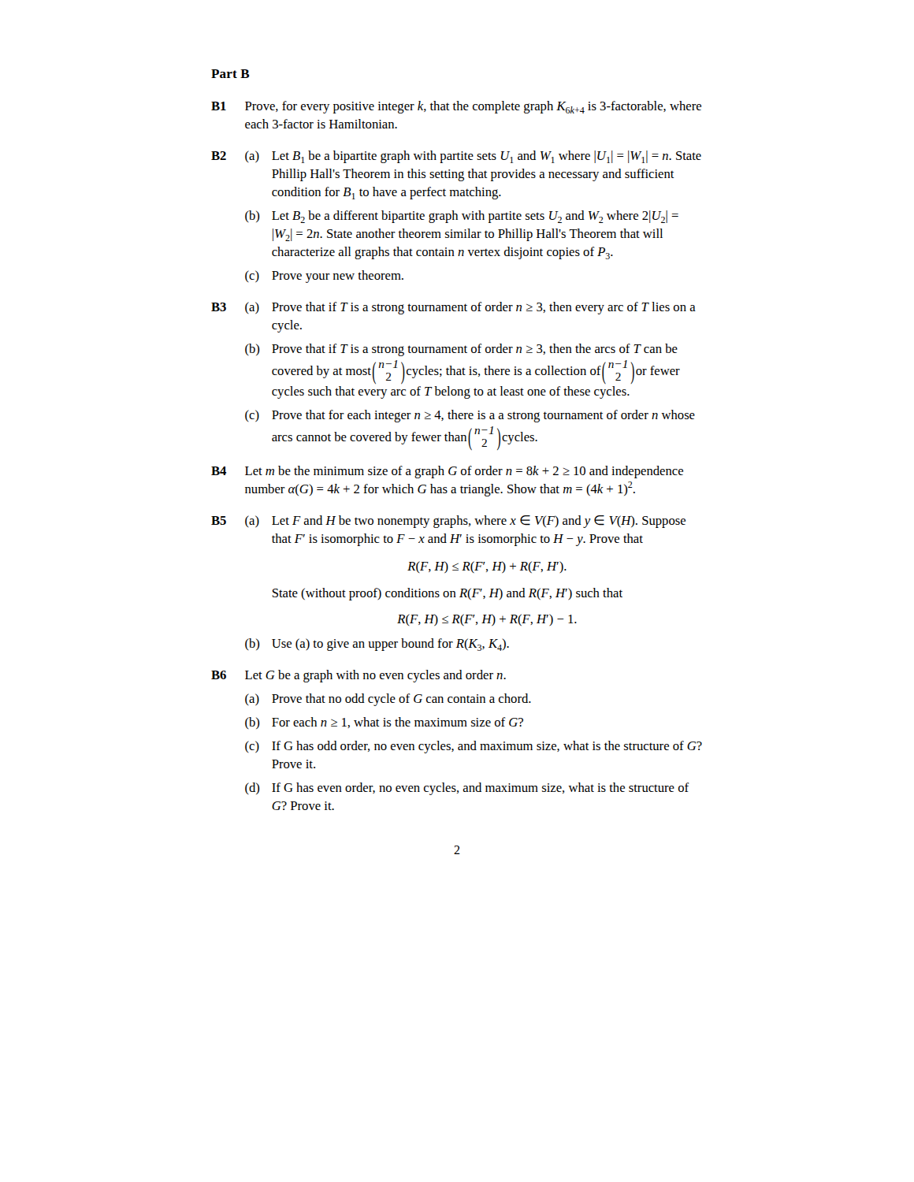Part B
B1 Prove, for every positive integer k, that the complete graph K6 k+4 is 3-factorable, where each 3-factor is Hamiltonian.
B2
(a) Let B1 be a bipartite graph with partite sets U1 and W1 where |U1| = |W1| = n. State Phillip Hall's Theorem in this setting that provides a necessary and sufficient condition for B1 to have a perfect matching.
(b) Let B2 be a different bipartite graph with partite sets U2 and W2 where 2|U2| = |W2| = 2n. State another theorem similar to Phillip Hall's Theorem that will characterize all graphs that contain n vertex disjoint copies of P3.
(c) Prove your new theorem.
B3
(a) Prove that if T is a strong tournament of order n ≥ 3, then every arc of T lies on a cycle.
(b) Prove that if T is a strong tournament of order n ≥ 3, then the arcs of T can be covered by at most (n−12) cycles; that is, there is a collection of (n−12) or fewer cycles such that every arc of T belong to at least one of these cycles.
(c) Prove that for each integer n ≥ 4, there is a a strong tournament of order n whose arcs cannot be covered by fewer than (n−12) cycles.
B4 Let m be the minimum size of a graph G of order n = 8k + 2 ≥ 10 and independence number α(G) = 4k + 2 for which G has a triangle. Show that m = (4k + 1)2.
B5
(a) Let F and H be two nonempty graphs, where x ∈ V(F) and y ∈ V(H). Suppose that F′ is isomorphic to F − x and H′ is isomorphic to H − y. Prove that
R(F, H) ≤ R(F′, H) + R(F, H′).
State (without proof) conditions on R(F′, H) and R(F, H′) such that
R(F, H) ≤ R(F′, H) + R(F, H′) − 1.
(b) Use (a) to give an upper bound for R(K3, K4).
B6 Let G be a graph with no even cycles and order n.
(a) Prove that no odd cycle of G can contain a chord.
(b) For each n ≥ 1, what is the maximum size of G?
(c) If G has odd order, no even cycles, and maximum size, what is the structure of G? Prove it.
(d) If G has even order, no even cycles, and maximum size, what is the structure of G? Prove it.
2